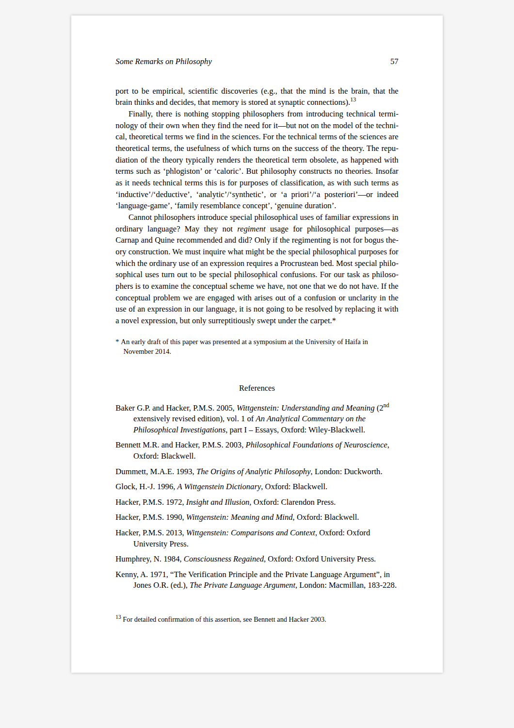Some Remarks on Philosophy 57
port to be empirical, scientific discoveries (e.g., that the mind is the brain, that the brain thinks and decides, that memory is stored at synaptic connections).13
Finally, there is nothing stopping philosophers from introducing technical terminology of their own when they find the need for it—but not on the model of the technical, theoretical terms we find in the sciences. For the technical terms of the sciences are theoretical terms, the usefulness of which turns on the success of the theory. The repudiation of the theory typically renders the theoretical term obsolete, as happened with terms such as ‘phlogiston’ or ‘caloric’. But philosophy constructs no theories. Insofar as it needs technical terms this is for purposes of classification, as with such terms as ‘inductive’/‘deductive’, ‘analytic’/‘synthetic’, or ‘a priori’/‘a posteriori’—or indeed ‘language-game’, ‘family resemblance concept’, ‘genuine duration’.
Cannot philosophers introduce special philosophical uses of familiar expressions in ordinary language? May they not regiment usage for philosophical purposes—as Carnap and Quine recommended and did? Only if the regimenting is not for bogus theory construction. We must inquire what might be the special philosophical purposes for which the ordinary use of an expression requires a Procrustean bed. Most special philosophical uses turn out to be special philosophical confusions. For our task as philosophers is to examine the conceptual scheme we have, not one that we do not have. If the conceptual problem we are engaged with arises out of a confusion or unclarity in the use of an expression in our language, it is not going to be resolved by replacing it with a novel expression, but only surreptitiously swept under the carpet.*
*An early draft of this paper was presented at a symposium at the University of Haifa in November 2014.
References
Baker G.P. and Hacker, P.M.S. 2005, Wittgenstein: Understanding and Meaning (2nd extensively revised edition), vol. 1 of An Analytical Commentary on the Philosophical Investigations, part I – Essays, Oxford: Wiley-Blackwell.
Bennett M.R. and Hacker, P.M.S. 2003, Philosophical Foundations of Neuroscience, Oxford: Blackwell.
Dummett, M.A.E. 1993, The Origins of Analytic Philosophy, London: Duckworth.
Glock, H.-J. 1996, A Wittgenstein Dictionary, Oxford: Blackwell.
Hacker, P.M.S. 1972, Insight and Illusion, Oxford: Clarendon Press.
Hacker, P.M.S. 1990, Wittgenstein: Meaning and Mind, Oxford: Blackwell.
Hacker, P.M.S. 2013, Wittgenstein: Comparisons and Context, Oxford: Oxford University Press.
Humphrey, N. 1984, Consciousness Regained, Oxford: Oxford University Press.
Kenny, A. 1971, “The Verification Principle and the Private Language Argument”, in Jones O.R. (ed.), The Private Language Argument, London: Macmillan, 183-228.
13 For detailed confirmation of this assertion, see Bennett and Hacker 2003.